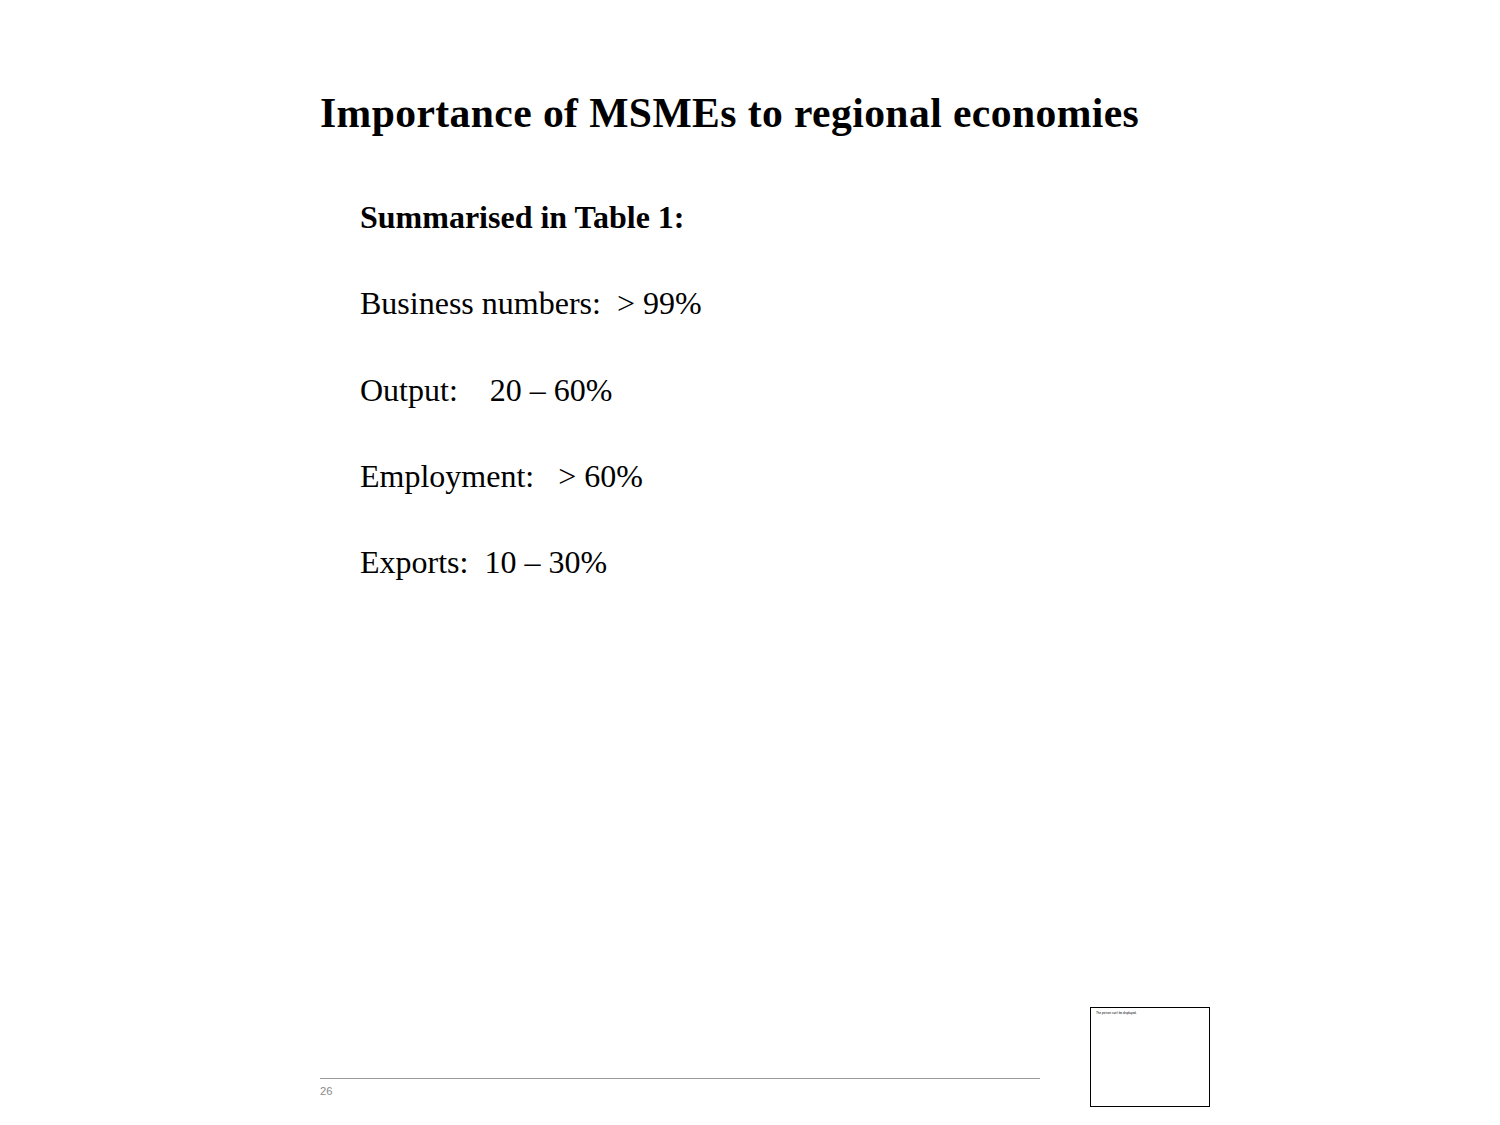Importance of MSMEs to regional economies
Summarised in Table 1:
Business numbers: > 99%
Output: 20 – 60%
Employment: > 60%
Exports: 10 – 30%
26
The picture can't be displayed.